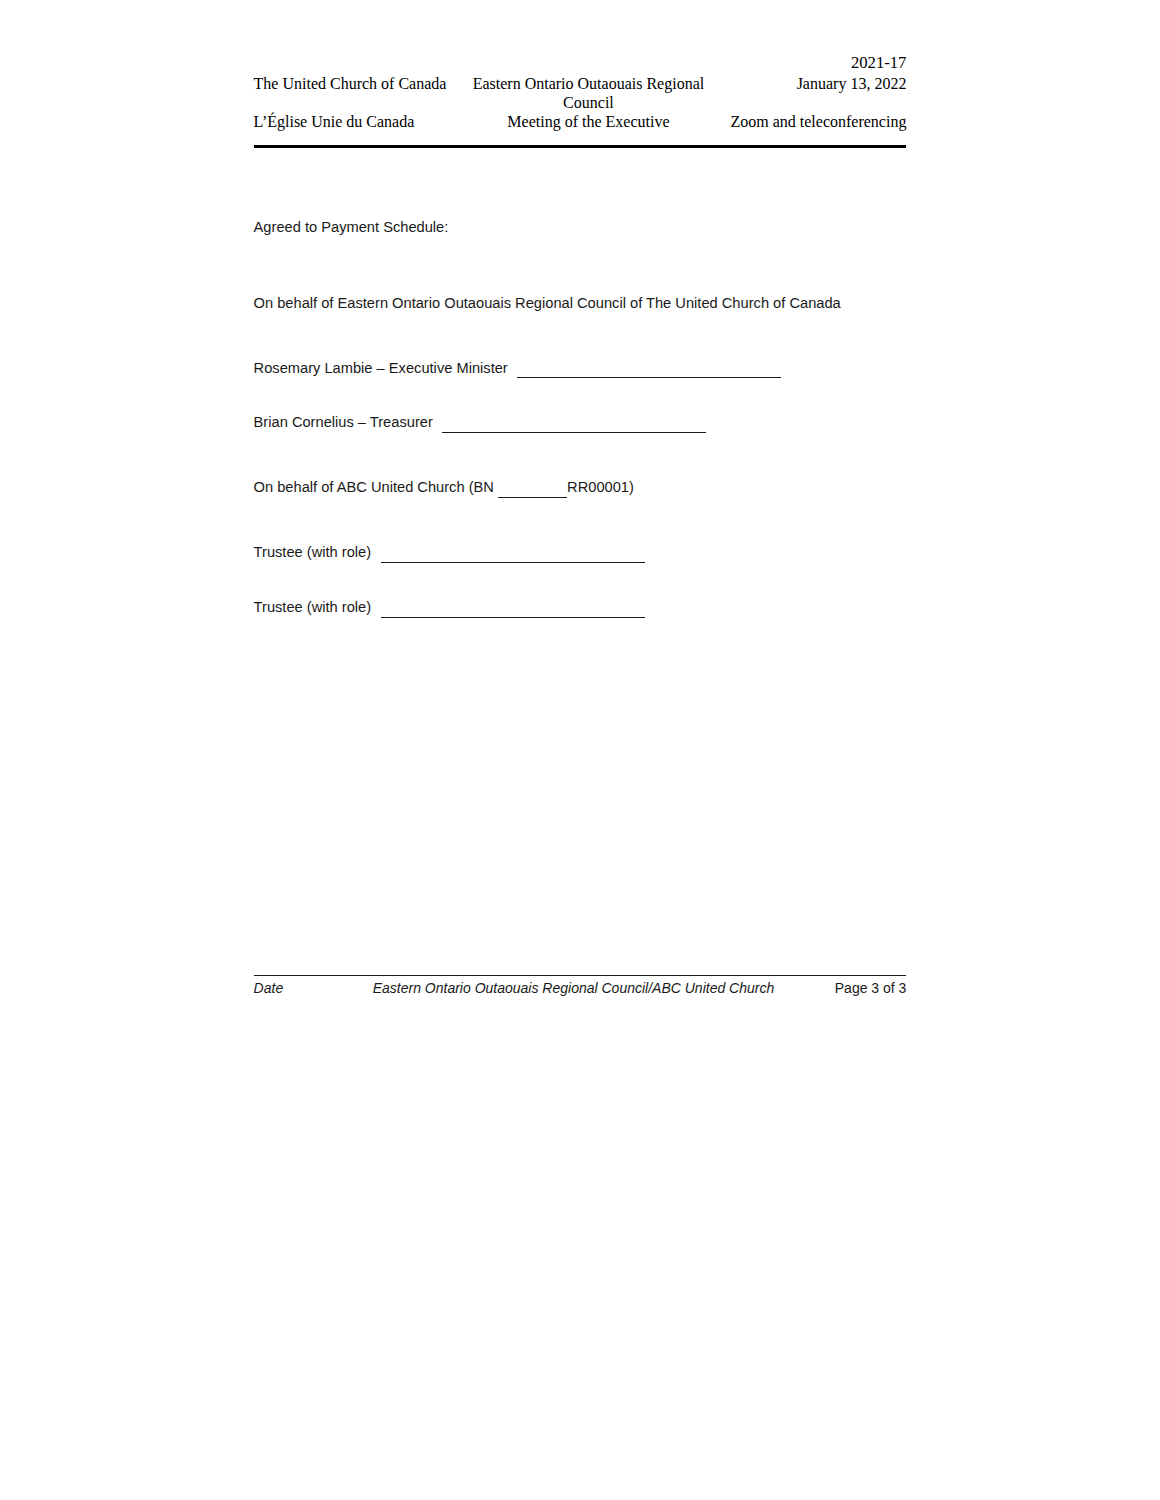2021-17
| The United Church of Canada | Eastern Ontario Outaouais Regional Council | January 13, 2022 |
| L’Église Unie du Canada | Meeting of the Executive | Zoom and teleconferencing |
Agreed to Payment Schedule:
On behalf of Eastern Ontario Outaouais Regional Council of The United Church of Canada
Rosemary Lambie – Executive Minister
Brian Cornelius – Treasurer
On behalf of ABC United Church (BN RR00001)
Trustee (with role)
Trustee (with role)
| Date | Eastern Ontario Outaouais Regional Council/ABC United Church | Page 3 of 3 |